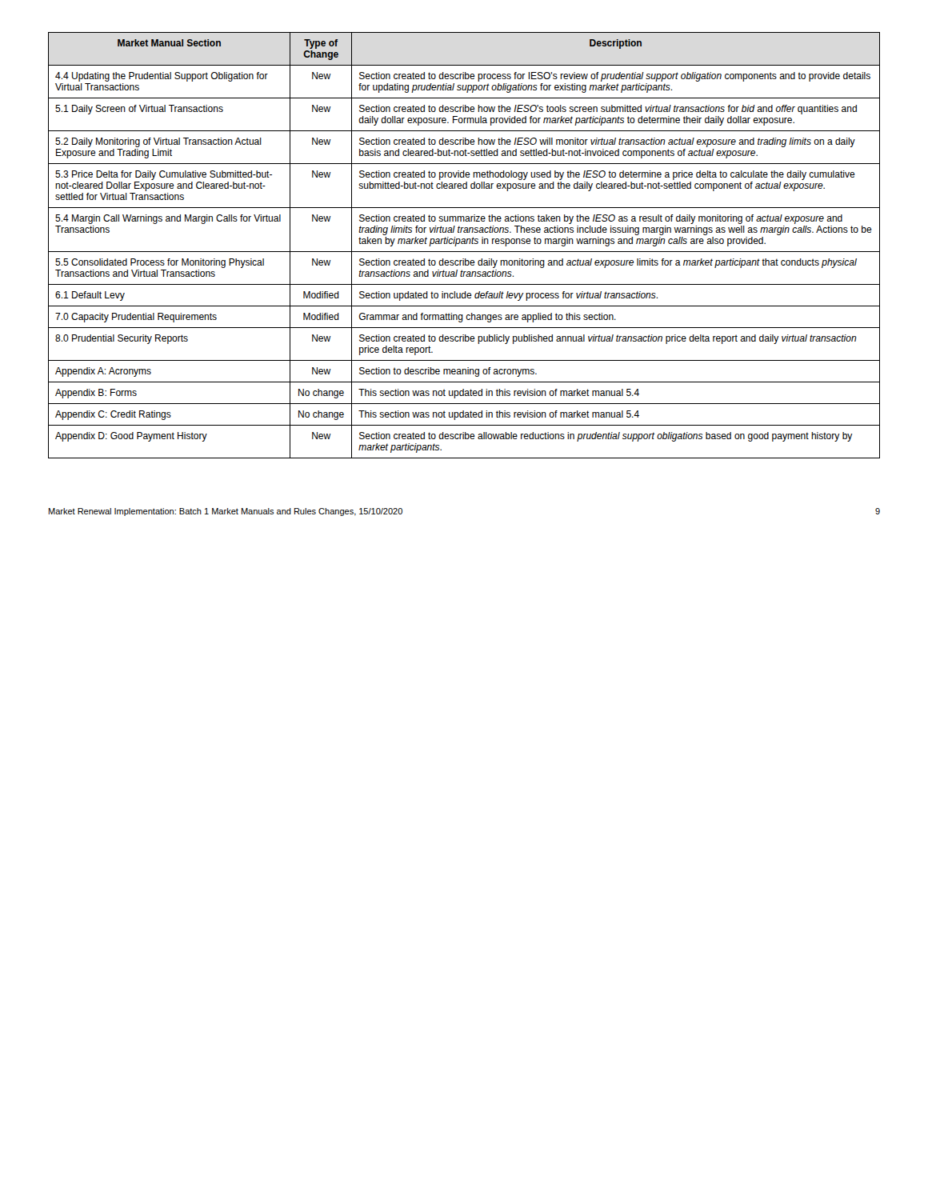| Market Manual Section | Type of Change | Description |
| --- | --- | --- |
| 4.4 Updating the Prudential Support Obligation for Virtual Transactions | New | Section created to describe process for IESO's review of prudential support obligation components and to provide details for updating prudential support obligations for existing market participants . |
| 5.1 Daily Screen of Virtual Transactions | New | Section created to describe how the IESO 's tools screen submitted virtual transactions for bid and offer quantities and daily dollar exposure. Formula provided for market participants to determine their daily dollar exposure. |
| 5.2 Daily Monitoring of Virtual Transaction Actual Exposure and Trading Limit | New | Section created to describe how the IESO will monitor virtual transaction actual exposure and trading limits on a daily basis and cleared-but-not-settled and settled-but-not-invoiced components of actual exposure . |
| 5.3 Price Delta for Daily Cumulative Submitted-but-not-cleared Dollar Exposure and Cleared-but-not-settled for Virtual Transactions | New | Section created to provide methodology used by the IESO to determine a price delta to calculate the daily cumulative submitted-but-not cleared dollar exposure and the daily cleared-but-not-settled component of actual exposure . |
| 5.4 Margin Call Warnings and Margin Calls for Virtual Transactions | New | Section created to summarize the actions taken by the IESO as a result of daily monitoring of actual exposure and trading limits for virtual transactions . These actions include issuing margin warnings as well as margin calls . Actions to be taken by market participants in response to margin warnings and margin calls are also provided. |
| 5.5 Consolidated Process for Monitoring Physical Transactions and Virtual Transactions | New | Section created to describe daily monitoring and actual exposure limits for a market participant that conducts physical transactions and virtual transactions . |
| 6.1 Default Levy | Modified | Section updated to include default levy process for virtual transactions . |
| 7.0 Capacity Prudential Requirements | Modified | Grammar and formatting changes are applied to this section. |
| 8.0 Prudential Security Reports | New | Section created to describe publicly published annual virtual transaction price delta report and daily virtual transaction price delta report. |
| Appendix A: Acronyms | New | Section to describe meaning of acronyms. |
| Appendix B: Forms | No change | This section was not updated in this revision of market manual 5.4 |
| Appendix C: Credit Ratings | No change | This section was not updated in this revision of market manual 5.4 |
| Appendix D: Good Payment History | New | Section created to describe allowable reductions in prudential support obligations based on good payment history by market participants . |
Market Renewal Implementation: Batch 1 Market Manuals and Rules Changes, 15/10/2020 9